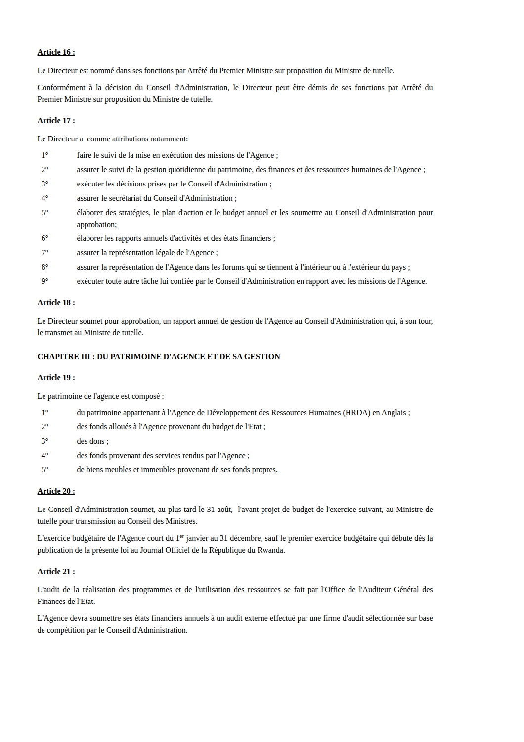Article 16 :
Le Directeur est nommé dans ses fonctions par Arrêté du Premier Ministre sur proposition du Ministre de tutelle.
Conformément à la décision du Conseil d'Administration, le Directeur peut être démis de ses fonctions par Arrêté du Premier Ministre sur proposition du Ministre de tutelle.
Article 17 :
Le Directeur a comme attributions notamment:
1°faire le suivi de la mise en exécution des missions de l'Agence ;
2°assurer le suivi de la gestion quotidienne du patrimoine, des finances et des ressources humaines de l'Agence ;
3°exécuter les décisions prises par le Conseil d'Administration ;
4°assurer le secrétariat du Conseil d'Administration ;
5°élaborer des stratégies, le plan d'action et le budget annuel et les soumettre au Conseil d'Administration pour approbation;
6°élaborer les rapports annuels d'activités et des états financiers ;
7°assurer la représentation légale de l'Agence ;
8°assurer la représentation de l'Agence dans les forums qui se tiennent à l'intérieur ou à l'extérieur du pays ;
9°exécuter toute autre tâche lui confiée par le Conseil d'Administration en rapport avec les missions de l'Agence.
Article 18 :
Le Directeur soumet pour approbation, un rapport annuel de gestion de l'Agence au Conseil d'Administration qui, à son tour, le transmet au Ministre de tutelle.
CHAPITRE III : DU PATRIMOINE D'AGENCE ET DE SA GESTION
Article 19 :
Le patrimoine de l'agence est composé :
1°du patrimoine appartenant à l'Agence de Développement des Ressources Humaines (HRDA) en Anglais ;
2°des fonds alloués à l'Agence provenant du budget de l'Etat ;
3°des dons ;
4°des fonds provenant des services rendus par l'Agence ;
5°de biens meubles et immeubles provenant de ses fonds propres.
Article 20 :
Le Conseil d'Administration soumet, au plus tard le 31 août, l'avant projet de budget de l'exercice suivant, au Ministre de tutelle pour transmission au Conseil des Ministres.
L'exercice budgétaire de l'Agence court du 1er janvier au 31 décembre, sauf le premier exercice budgétaire qui débute dès la publication de la présente loi au Journal Officiel de la République du Rwanda.
Article 21 :
L'audit de la réalisation des programmes et de l'utilisation des ressources se fait par l'Office de l'Auditeur Général des Finances de l'Etat.
L'Agence devra soumettre ses états financiers annuels à un audit externe effectué par une firme d'audit sélectionnée sur base de compétition par le Conseil d'Administration.